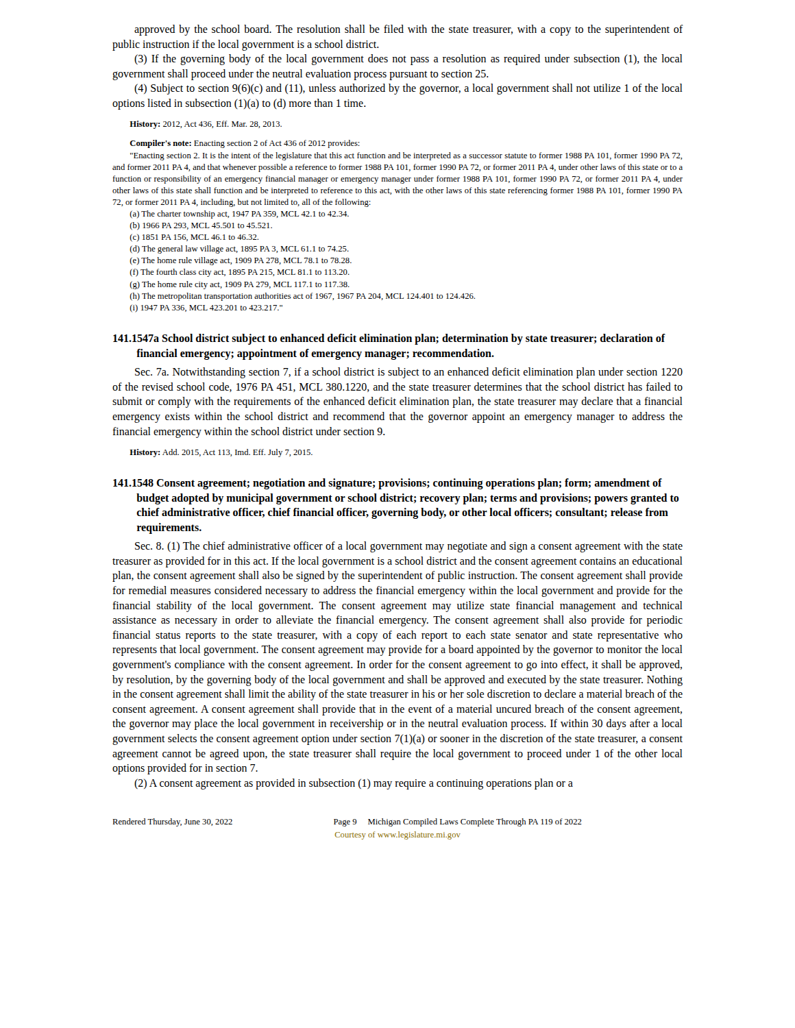approved by the school board. The resolution shall be filed with the state treasurer, with a copy to the superintendent of public instruction if the local government is a school district.
(3) If the governing body of the local government does not pass a resolution as required under subsection (1), the local government shall proceed under the neutral evaluation process pursuant to section 25.
(4) Subject to section 9(6)(c) and (11), unless authorized by the governor, a local government shall not utilize 1 of the local options listed in subsection (1)(a) to (d) more than 1 time.
History: 2012, Act 436, Eff. Mar. 28, 2013.
Compiler's note: Enacting section 2 of Act 436 of 2012 provides:
"Enacting section 2. It is the intent of the legislature that this act function and be interpreted as a successor statute to former 1988 PA 101, former 1990 PA 72, and former 2011 PA 4, and that whenever possible a reference to former 1988 PA 101, former 1990 PA 72, or former 2011 PA 4, under other laws of this state or to a function or responsibility of an emergency financial manager or emergency manager under former 1988 PA 101, former 1990 PA 72, or former 2011 PA 4, under other laws of this state shall function and be interpreted to reference to this act, with the other laws of this state referencing former 1988 PA 101, former 1990 PA 72, or former 2011 PA 4, including, but not limited to, all of the following:
(a) The charter township act, 1947 PA 359, MCL 42.1 to 42.34.
(b) 1966 PA 293, MCL 45.501 to 45.521.
(c) 1851 PA 156, MCL 46.1 to 46.32.
(d) The general law village act, 1895 PA 3, MCL 61.1 to 74.25.
(e) The home rule village act, 1909 PA 278, MCL 78.1 to 78.28.
(f) The fourth class city act, 1895 PA 215, MCL 81.1 to 113.20.
(g) The home rule city act, 1909 PA 279, MCL 117.1 to 117.38.
(h) The metropolitan transportation authorities act of 1967, 1967 PA 204, MCL 124.401 to 124.426.
(i) 1947 PA 336, MCL 423.201 to 423.217."
141.1547a School district subject to enhanced deficit elimination plan; determination by state treasurer; declaration of financial emergency; appointment of emergency manager; recommendation.
Sec. 7a. Notwithstanding section 7, if a school district is subject to an enhanced deficit elimination plan under section 1220 of the revised school code, 1976 PA 451, MCL 380.1220, and the state treasurer determines that the school district has failed to submit or comply with the requirements of the enhanced deficit elimination plan, the state treasurer may declare that a financial emergency exists within the school district and recommend that the governor appoint an emergency manager to address the financial emergency within the school district under section 9.
History: Add. 2015, Act 113, Imd. Eff. July 7, 2015.
141.1548 Consent agreement; negotiation and signature; provisions; continuing operations plan; form; amendment of budget adopted by municipal government or school district; recovery plan; terms and provisions; powers granted to chief administrative officer, chief financial officer, governing body, or other local officers; consultant; release from requirements.
Sec. 8. (1) The chief administrative officer of a local government may negotiate and sign a consent agreement with the state treasurer as provided for in this act. If the local government is a school district and the consent agreement contains an educational plan, the consent agreement shall also be signed by the superintendent of public instruction. The consent agreement shall provide for remedial measures considered necessary to address the financial emergency within the local government and provide for the financial stability of the local government. The consent agreement may utilize state financial management and technical assistance as necessary in order to alleviate the financial emergency. The consent agreement shall also provide for periodic financial status reports to the state treasurer, with a copy of each report to each state senator and state representative who represents that local government. The consent agreement may provide for a board appointed by the governor to monitor the local government's compliance with the consent agreement. In order for the consent agreement to go into effect, it shall be approved, by resolution, by the governing body of the local government and shall be approved and executed by the state treasurer. Nothing in the consent agreement shall limit the ability of the state treasurer in his or her sole discretion to declare a material breach of the consent agreement. A consent agreement shall provide that in the event of a material uncured breach of the consent agreement, the governor may place the local government in receivership or in the neutral evaluation process. If within 30 days after a local government selects the consent agreement option under section 7(1)(a) or sooner in the discretion of the state treasurer, a consent agreement cannot be agreed upon, the state treasurer shall require the local government to proceed under 1 of the other local options provided for in section 7.
(2) A consent agreement as provided in subsection (1) may require a continuing operations plan or a
Rendered Thursday, June 30, 2022 Page 9 Michigan Compiled Laws Complete Through PA 119 of 2022
Courtesy of www.legislature.mi.gov